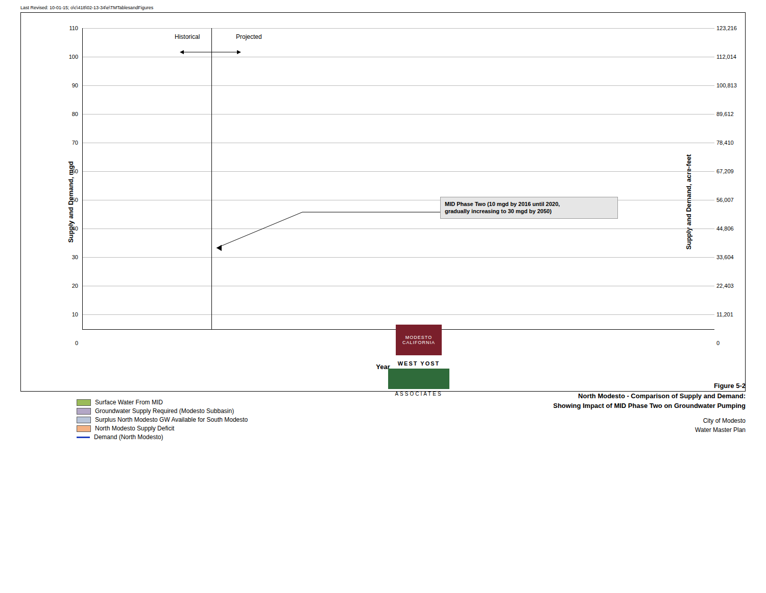Last Revised: 10-01-15; o\c\418\02-13-34\e\TMTablesandFigures
Supply and Demand, mgd
Supply and Demand, acre-feet
110
100
90
80
70
60
50
40
30
20
10
0
123,216
112,014
100,813
89,612
78,410
67,209
56,007
44,806
33,604
22,403
11,201
0
Historical
Projected
MID Phase Two (10 mgd by 2016 until 2020,
gradually increasing to 30 mgd by 2050)
Year
Surface Water From MID
Groundwater Supply Required (Modesto Subbasin)
Surplus North Modesto GW Available for South Modesto
North Modesto Supply Deficit
Demand (North Modesto)
MODESTO
CALIFORNIA
WEST YOST
ASSOCIATES
Figure 5-2
North Modesto - Comparison of Supply and Demand:
Showing Impact of MID Phase Two on Groundwater Pumping
City of Modesto
Water Master Plan